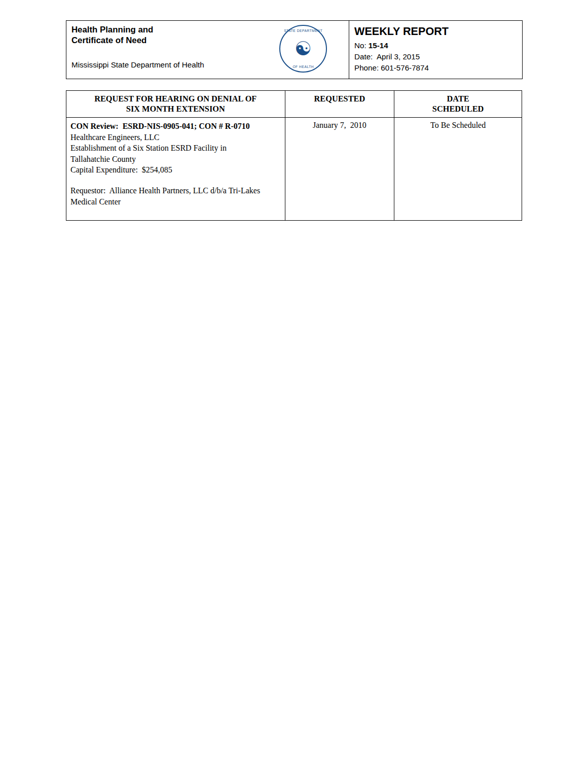Health Planning and
Certificate of Need
Mississippi State Department of Health
STATE DEPARTMENT ☯ OF HEALTH
WEEKLY REPORT
No: 15-14
Date: April 3, 2015
Phone: 601-576-7874
| REQUEST FOR HEARING ON DENIAL OF SIX MONTH EXTENSION | REQUESTED | DATE SCHEDULED |
| --- | --- | --- |
| CON Review: ESRD-NIS-0905-041; CON # R-0710 Healthcare Engineers, LLC Establishment of a Six Station ESRD Facility in Tallahatchie County Capital Expenditure: $254,085 Requestor: Alliance Health Partners, LLC d/b/a Tri-Lakes Medical Center | January 7, 2010 | To Be Scheduled |